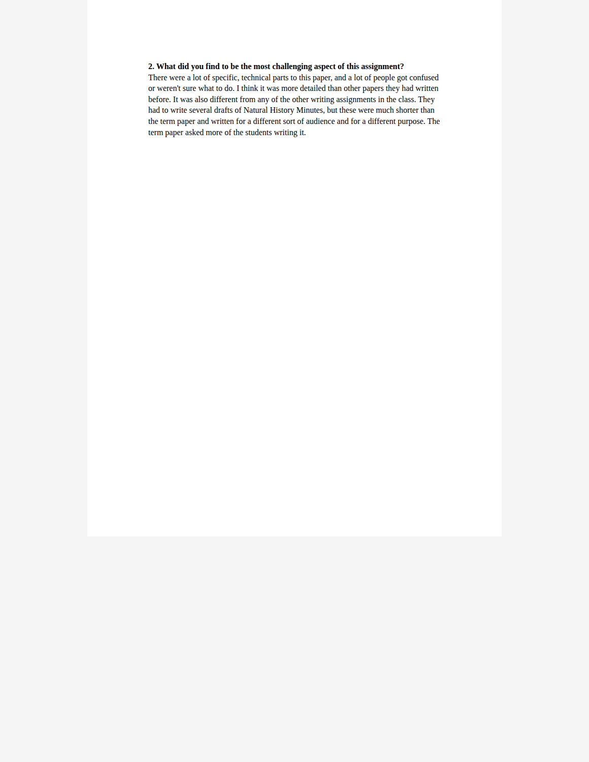2. What did you find to be the most challenging aspect of this assignment?
There were a lot of specific, technical parts to this paper, and a lot of people got confused or weren't sure what to do. I think it was more detailed than other papers they had written before. It was also different from any of the other writing assignments in the class. They had to write several drafts of Natural History Minutes, but these were much shorter than the term paper and written for a different sort of audience and for a different purpose. The term paper asked more of the students writing it.